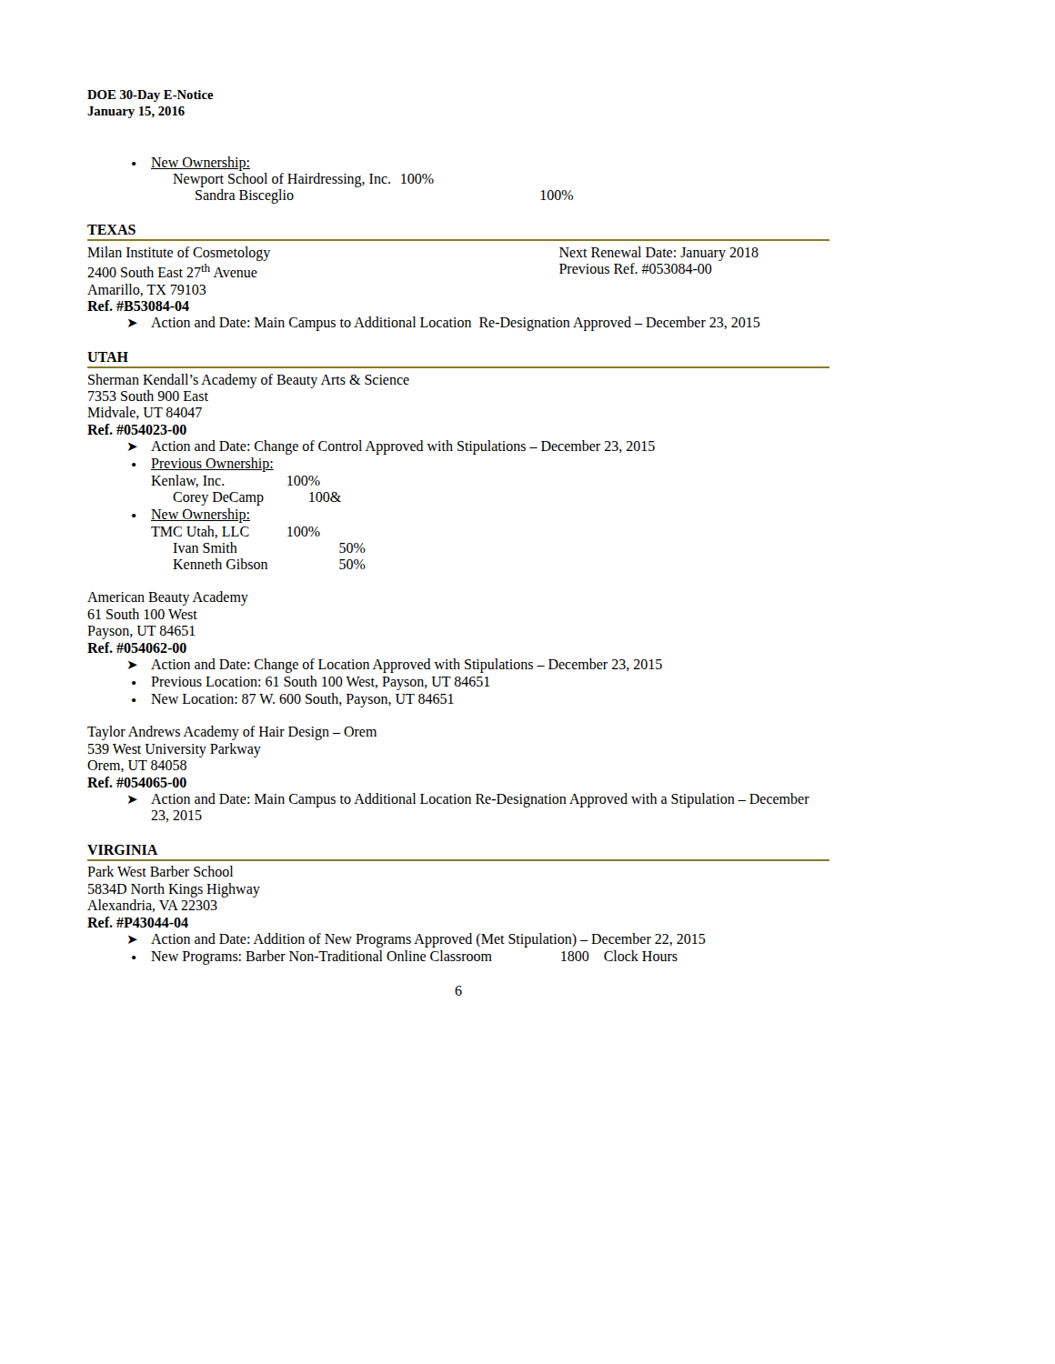DOE 30-Day E-Notice
January 15, 2016
New Ownership:
Newport School of Hairdressing, Inc. 100%
Sandra Bisceglio 100%
TEXAS
Milan Institute of Cosmetology Next Renewal Date: January 2018
2400 South East 27th Avenue Previous Ref. #053084-00
Amarillo, TX 79103
Ref. #B53084-04
Action and Date: Main Campus to Additional Location Re-Designation Approved – December 23, 2015
UTAH
Sherman Kendall’s Academy of Beauty Arts & Science
7353 South 900 East
Midvale, UT 84047
Ref. #054023-00
Action and Date: Change of Control Approved with Stipulations – December 23, 2015
Previous Ownership:
Kenlaw, Inc. 100%
Corey DeCamp100&
New Ownership:
TMC Utah, LLC100%
Ivan Smith50%
Kenneth Gibson50%
American Beauty Academy
61 South 100 West
Payson, UT 84651
Ref. #054062-00
Action and Date: Change of Location Approved with Stipulations – December 23, 2015
Previous Location: 61 South 100 West, Payson, UT 84651
New Location: 87 W. 600 South, Payson, UT 84651
Taylor Andrews Academy of Hair Design – Orem
539 West University Parkway
Orem, UT 84058
Ref. #054065-00
Action and Date: Main Campus to Additional Location Re-Designation Approved with a Stipulation – December 23, 2015
VIRGINIA
Park West Barber School
5834D North Kings Highway
Alexandria, VA 22303
Ref. #P43044-04
Action and Date: Addition of New Programs Approved (Met Stipulation) – December 22, 2015
New Programs: Barber Non-Traditional Online Classroom1800 Clock Hours
6